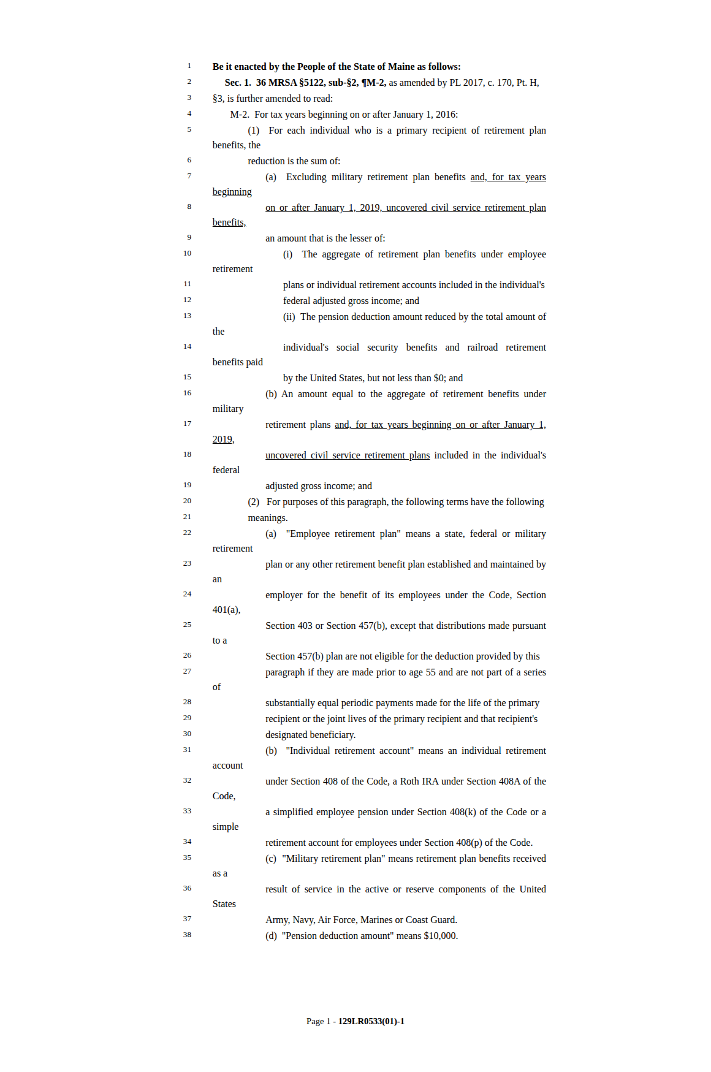| 1 | Be it enacted by the People of the State of Maine as follows: |
| 2 | Sec. 1. 36 MRSA §5122, sub-§2, ¶M-2, as amended by PL 2017, c. 170, Pt. H, |
| 3 | §3, is further amended to read: |
| 4 | M-2. For tax years beginning on or after January 1, 2016: |
| 5 | (1) For each individual who is a primary recipient of retirement plan benefits, the |
| 6 | reduction is the sum of: |
| 7 | (a) Excluding military retirement plan benefits and, for tax years beginning |
| 8 | on or after January 1, 2019, uncovered civil service retirement plan benefits, |
| 9 | an amount that is the lesser of: |
| 10 | (i) The aggregate of retirement plan benefits under employee retirement |
| 11 | plans or individual retirement accounts included in the individual's |
| 12 | federal adjusted gross income; and |
| 13 | (ii) The pension deduction amount reduced by the total amount of the |
| 14 | individual's social security benefits and railroad retirement benefits paid |
| 15 | by the United States, but not less than $0; and |
| 16 | (b) An amount equal to the aggregate of retirement benefits under military |
| 17 | retirement plans and, for tax years beginning on or after January 1, 2019, |
| 18 | uncovered civil service retirement plans included in the individual's federal |
| 19 | adjusted gross income; and |
| 20 | (2) For purposes of this paragraph, the following terms have the following |
| 21 | meanings. |
| 22 | (a) "Employee retirement plan" means a state, federal or military retirement |
| 23 | plan or any other retirement benefit plan established and maintained by an |
| 24 | employer for the benefit of its employees under the Code, Section 401(a), |
| 25 | Section 403 or Section 457(b), except that distributions made pursuant to a |
| 26 | Section 457(b) plan are not eligible for the deduction provided by this |
| 27 | paragraph if they are made prior to age 55 and are not part of a series of |
| 28 | substantially equal periodic payments made for the life of the primary |
| 29 | recipient or the joint lives of the primary recipient and that recipient's |
| 30 | designated beneficiary. |
| 31 | (b) "Individual retirement account" means an individual retirement account |
| 32 | under Section 408 of the Code, a Roth IRA under Section 408A of the Code, |
| 33 | a simplified employee pension under Section 408(k) of the Code or a simple |
| 34 | retirement account for employees under Section 408(p) of the Code. |
| 35 | (c) "Military retirement plan" means retirement plan benefits received as a |
| 36 | result of service in the active or reserve components of the United States |
| 37 | Army, Navy, Air Force, Marines or Coast Guard. |
| 38 | (d) "Pension deduction amount" means $10,000. |
Page 1 - 129LR0533(01)-1